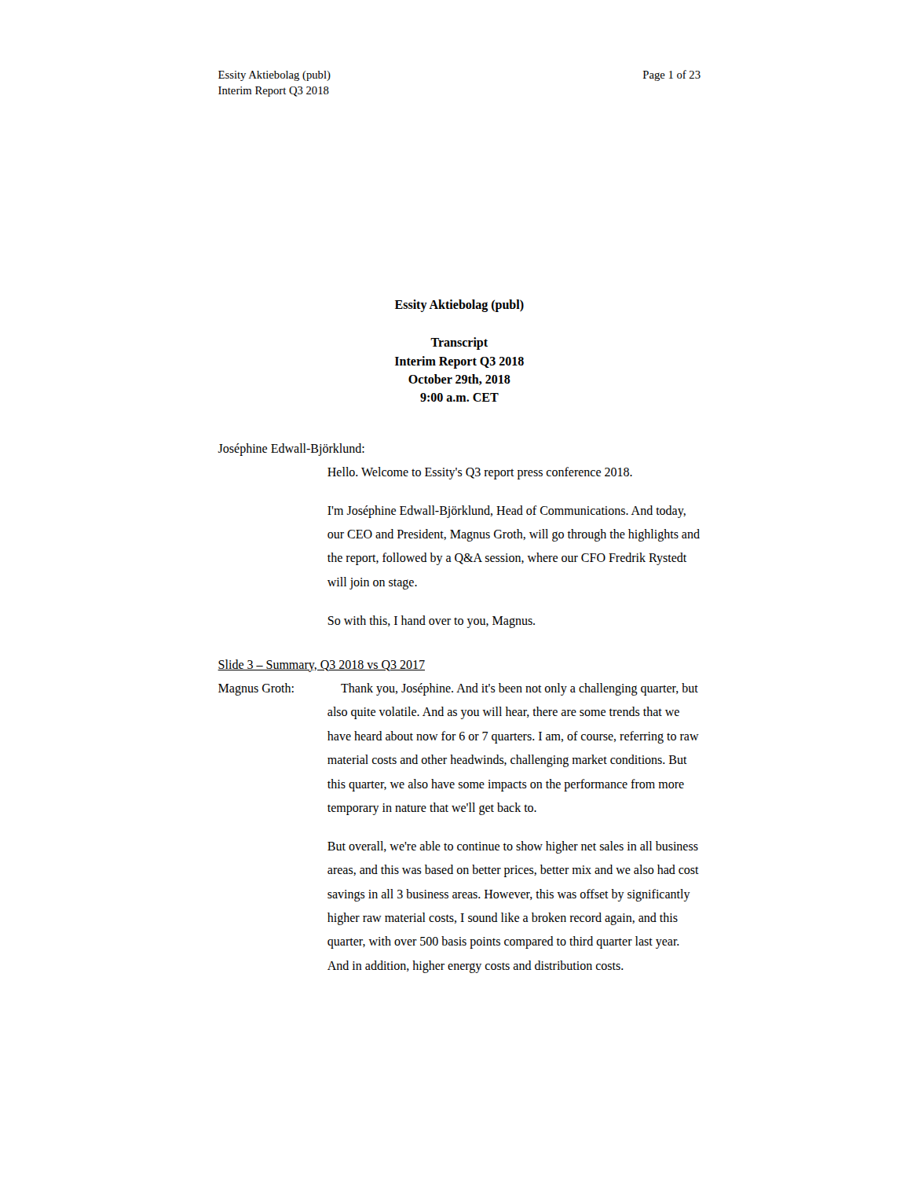Essity Aktiebolag (publ)
Interim Report Q3 2018
Page 1 of 23
Essity Aktiebolag (publ)
Transcript
Interim Report Q3 2018
October 29th, 2018
9:00 a.m. CET
Joséphine Edwall-Björklund:
Hello. Welcome to Essity's Q3 report press conference 2018.
I'm Joséphine Edwall-Björklund, Head of Communications. And today, our CEO and President, Magnus Groth, will go through the highlights and the report, followed by a Q&A session, where our CFO Fredrik Rystedt will join on stage.
So with this, I hand over to you, Magnus.
Slide 3 – Summary, Q3 2018 vs Q3 2017
Magnus Groth:
Thank you, Joséphine. And it's been not only a challenging quarter, but also quite volatile. And as you will hear, there are some trends that we have heard about now for 6 or 7 quarters. I am, of course, referring to raw material costs and other headwinds, challenging market conditions. But this quarter, we also have some impacts on the performance from more temporary in nature that we'll get back to.
But overall, we're able to continue to show higher net sales in all business areas, and this was based on better prices, better mix and we also had cost savings in all 3 business areas. However, this was offset by significantly higher raw material costs, I sound like a broken record again, and this quarter, with over 500 basis points compared to third quarter last year. And in addition, higher energy costs and distribution costs.